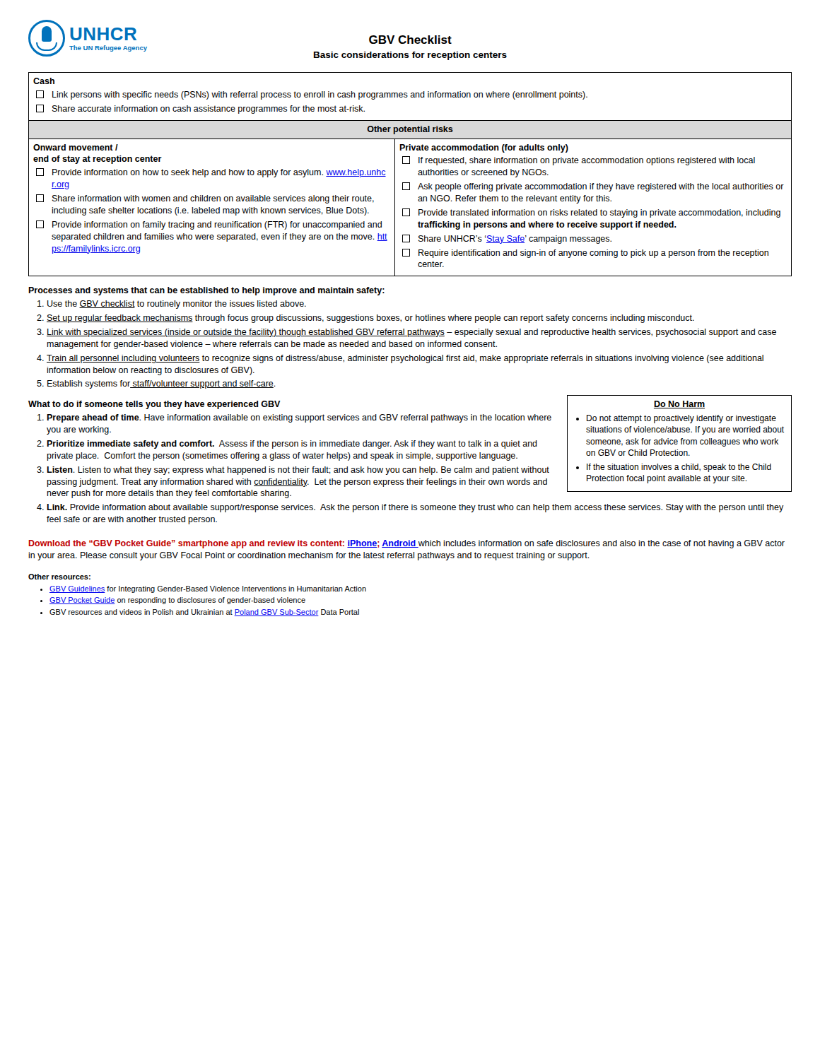UNHCR
The UN Refugee Agency
GBV Checklist
Basic considerations for reception centers
| Cash Link persons with specific needs (PSNs) with referral process to enroll in cash programmes and information on where (enrollment points). Share accurate information on cash assistance programmes for the most at-risk. |
| Other potential risks |
| Onward movement / end of stay at reception center Provide information on how to seek help and how to apply for asylum. www.help.unhcr.org Share information with women and children on available services along their route, including safe shelter locations (i.e. labeled map with known services, Blue Dots). Provide information on family tracing and reunification (FTR) for unaccompanied and separated children and families who were separated, even if they are on the move. https://familylinks.icrc.org | Private accommodation (for adults only) If requested, share information on private accommodation options registered with local authorities or screened by NGOs. Ask people offering private accommodation if they have registered with the local authorities or an NGO. Refer them to the relevant entity for this. Provide translated information on risks related to staying in private accommodation, including trafficking in persons and where to receive support if needed. Share UNHCR’s ‘ Stay Safe ’ campaign messages. Require identification and sign-in of anyone coming to pick up a person from the reception center. |
Processes and systems that can be established to help improve and maintain safety:
Use the GBV checklist to routinely monitor the issues listed above.
Set up regular feedback mechanisms through focus group discussions, suggestions boxes, or hotlines where people can report safety concerns including misconduct.
Link with specialized services (inside or outside the facility) though established GBV referral pathways – especially sexual and reproductive health services, psychosocial support and case management for gender-based violence – where referrals can be made as needed and based on informed consent.
Train all personnel including volunteers to recognize signs of distress/abuse, administer psychological first aid, make appropriate referrals in situations involving violence (see additional information below on reacting to disclosures of GBV).
Establish systems for staff/volunteer support and self-care.
Do No Harm
Do not attempt to proactively identify or investigate situations of violence/abuse. If you are worried about someone, ask for advice from colleagues who work on GBV or Child Protection.
If the situation involves a child, speak to the Child Protection focal point available at your site.
What to do if someone tells you they have experienced GBV
Prepare ahead of time. Have information available on existing support services and GBV referral pathways in the location where you are working.
Prioritize immediate safety and comfort. Assess if the person is in immediate danger. Ask if they want to talk in a quiet and private place. Comfort the person (sometimes offering a glass of water helps) and speak in simple, supportive language.
Listen. Listen to what they say; express what happened is not their fault; and ask how you can help. Be calm and patient without passing judgment. Treat any information shared with confidentiality. Let the person express their feelings in their own words and never push for more details than they feel comfortable sharing.
Link. Provide information about available support/response services. Ask the person if there is someone they trust who can help them access these services. Stay with the person until they feel safe or are with another trusted person.
Download the “GBV Pocket Guide” smartphone app and review its content: iPhone; Android which includes information on safe disclosures and also in the case of not having a GBV actor in your area. Please consult your GBV Focal Point or coordination mechanism for the latest referral pathways and to request training or support.
Other resources:
GBV Guidelines for Integrating Gender-Based Violence Interventions in Humanitarian Action
GBV Pocket Guide on responding to disclosures of gender-based violence
GBV resources and videos in Polish and Ukrainian at Poland GBV Sub-Sector Data Portal